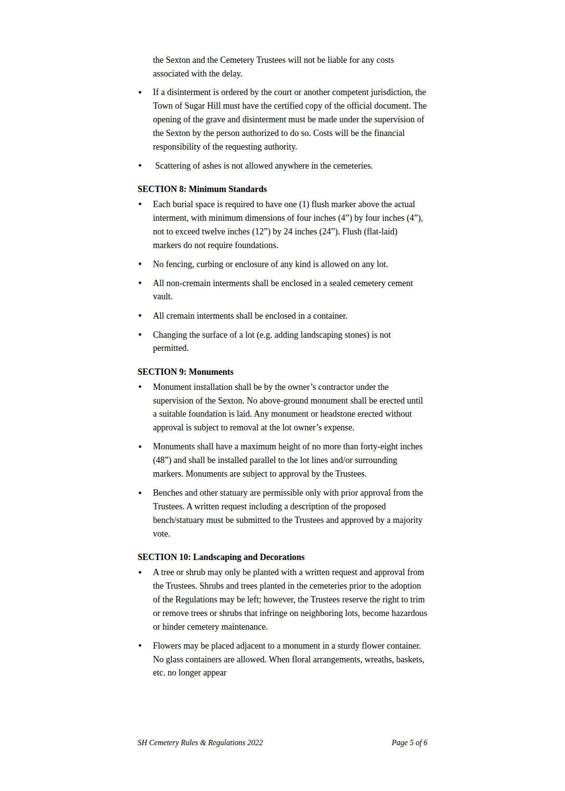the Sexton and the Cemetery Trustees will not be liable for any costs associated with the delay.
If a disinterment is ordered by the court or another competent jurisdiction, the Town of Sugar Hill must have the certified copy of the official document. The opening of the grave and disinterment must be made under the supervision of the Sexton by the person authorized to do so. Costs will be the financial responsibility of the requesting authority.
Scattering of ashes is not allowed anywhere in the cemeteries.
SECTION 8: Minimum Standards
Each burial space is required to have one (1) flush marker above the actual interment, with minimum dimensions of four inches (4”) by four inches (4”), not to exceed twelve inches (12”) by 24 inches (24”). Flush (flat-laid) markers do not require foundations.
No fencing, curbing or enclosure of any kind is allowed on any lot.
All non-cremain interments shall be enclosed in a sealed cemetery cement vault.
All cremain interments shall be enclosed in a container.
Changing the surface of a lot (e.g. adding landscaping stones) is not permitted.
SECTION 9: Monuments
Monument installation shall be by the owner’s contractor under the supervision of the Sexton. No above-ground monument shall be erected until a suitable foundation is laid. Any monument or headstone erected without approval is subject to removal at the lot owner’s expense.
Monuments shall have a maximum height of no more than forty-eight inches (48”) and shall be installed parallel to the lot lines and/or surrounding markers. Monuments are subject to approval by the Trustees.
Benches and other statuary are permissible only with prior approval from the Trustees. A written request including a description of the proposed bench/statuary must be submitted to the Trustees and approved by a majority vote.
SECTION 10: Landscaping and Decorations
A tree or shrub may only be planted with a written request and approval from the Trustees. Shrubs and trees planted in the cemeteries prior to the adoption of the Regulations may be left; however, the Trustees reserve the right to trim or remove trees or shrubs that infringe on neighboring lots, become hazardous or hinder cemetery maintenance.
Flowers may be placed adjacent to a monument in a sturdy flower container. No glass containers are allowed. When floral arrangements, wreaths, baskets, etc. no longer appear
SH Cemetery Rules & Regulations 2022 Page 5 of 6